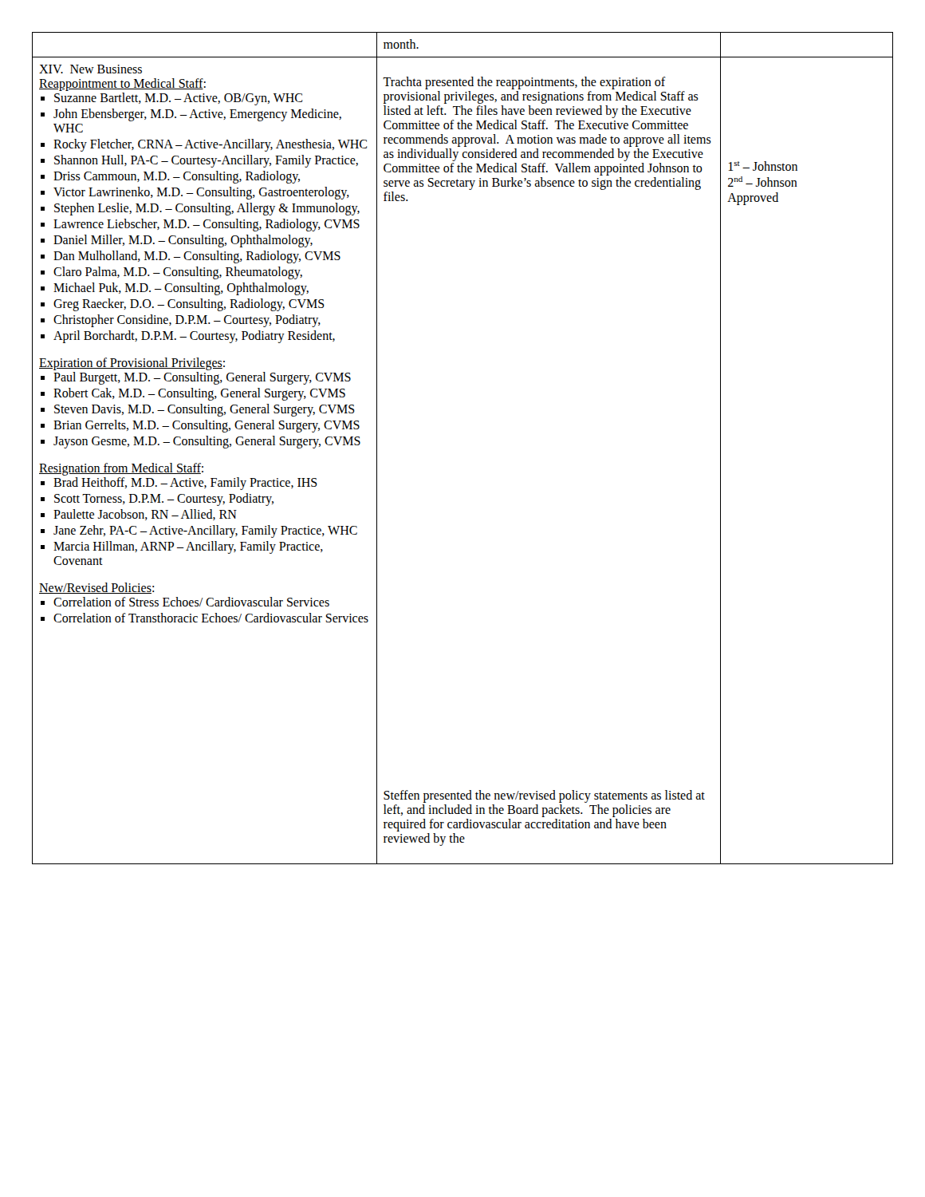| | month. | |
| XIV. New Business Reappointment to Medical Staff : Suzanne Bartlett, M.D. – Active, OB/Gyn, WHC John Ebensberger, M.D. – Active, Emergency Medicine, WHC Rocky Fletcher, CRNA – Active-Ancillary, Anesthesia, WHC Shannon Hull, PA-C – Courtesy-Ancillary, Family Practice, Driss Cammoun, M.D. – Consulting, Radiology, Victor Lawrinenko, M.D. – Consulting, Gastroenterology, Stephen Leslie, M.D. – Consulting, Allergy & Immunology, Lawrence Liebscher, M.D. – Consulting, Radiology, CVMS Daniel Miller, M.D. – Consulting, Ophthalmology, Dan Mulholland, M.D. – Consulting, Radiology, CVMS Claro Palma, M.D. – Consulting, Rheumatology, Michael Puk, M.D. – Consulting, Ophthalmology, Greg Raecker, D.O. – Consulting, Radiology, CVMS Christopher Considine, D.P.M. – Courtesy, Podiatry, April Borchardt, D.P.M. – Courtesy, Podiatry Resident, Expiration of Provisional Privileges : Paul Burgett, M.D. – Consulting, General Surgery, CVMS Robert Cak, M.D. – Consulting, General Surgery, CVMS Steven Davis, M.D. – Consulting, General Surgery, CVMS Brian Gerrelts, M.D. – Consulting, General Surgery, CVMS Jayson Gesme, M.D. – Consulting, General Surgery, CVMS Resignation from Medical Staff : Brad Heithoff, M.D. – Active, Family Practice, IHS Scott Torness, D.P.M. – Courtesy, Podiatry, Paulette Jacobson, RN – Allied, RN Jane Zehr, PA-C – Active-Ancillary, Family Practice, WHC Marcia Hillman, ARNP – Ancillary, Family Practice, Covenant New/Revised Policies : Correlation of Stress Echoes/ Cardiovascular Services Correlation of Transthoracic Echoes/ Cardiovascular Services | Trachta presented the reappointments, the expiration of provisional privileges, and resignations from Medical Staff as listed at left. The files have been reviewed by the Executive Committee of the Medical Staff. The Executive Committee recommends approval. A motion was made to approve all items as individually considered and recommended by the Executive Committee of the Medical Staff. Vallem appointed Johnson to serve as Secretary in Burke’s absence to sign the credentialing files. Steffen presented the new/revised policy statements as listed at left, and included in the Board packets. The policies are required for cardiovascular accreditation and have been reviewed by the | 1 st – Johnston 2 nd – Johnson Approved |